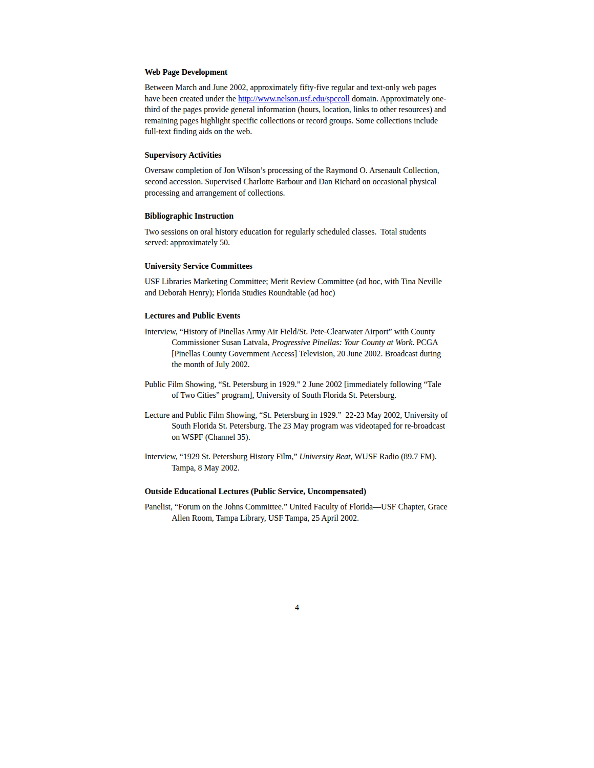Web Page Development
Between March and June 2002, approximately fifty-five regular and text-only web pages have been created under the http://www.nelson.usf.edu/spccoll domain. Approximately one-third of the pages provide general information (hours, location, links to other resources) and remaining pages highlight specific collections or record groups. Some collections include full-text finding aids on the web.
Supervisory Activities
Oversaw completion of Jon Wilson’s processing of the Raymond O. Arsenault Collection, second accession. Supervised Charlotte Barbour and Dan Richard on occasional physical processing and arrangement of collections.
Bibliographic Instruction
Two sessions on oral history education for regularly scheduled classes. Total students served: approximately 50.
University Service Committees
USF Libraries Marketing Committee; Merit Review Committee (ad hoc, with Tina Neville and Deborah Henry); Florida Studies Roundtable (ad hoc)
Lectures and Public Events
Interview, “History of Pinellas Army Air Field/St. Pete-Clearwater Airport” with County Commissioner Susan Latvala, Progressive Pinellas: Your County at Work. PCGA [Pinellas County Government Access] Television, 20 June 2002. Broadcast during the month of July 2002.
Public Film Showing, “St. Petersburg in 1929.” 2 June 2002 [immediately following “Tale of Two Cities” program], University of South Florida St. Petersburg.
Lecture and Public Film Showing, “St. Petersburg in 1929.” 22-23 May 2002, University of South Florida St. Petersburg. The 23 May program was videotaped for re-broadcast on WSPF (Channel 35).
Interview, “1929 St. Petersburg History Film,” University Beat, WUSF Radio (89.7 FM). Tampa, 8 May 2002.
Outside Educational Lectures (Public Service, Uncompensated)
Panelist, “Forum on the Johns Committee.” United Faculty of Florida—USF Chapter, Grace Allen Room, Tampa Library, USF Tampa, 25 April 2002.
4